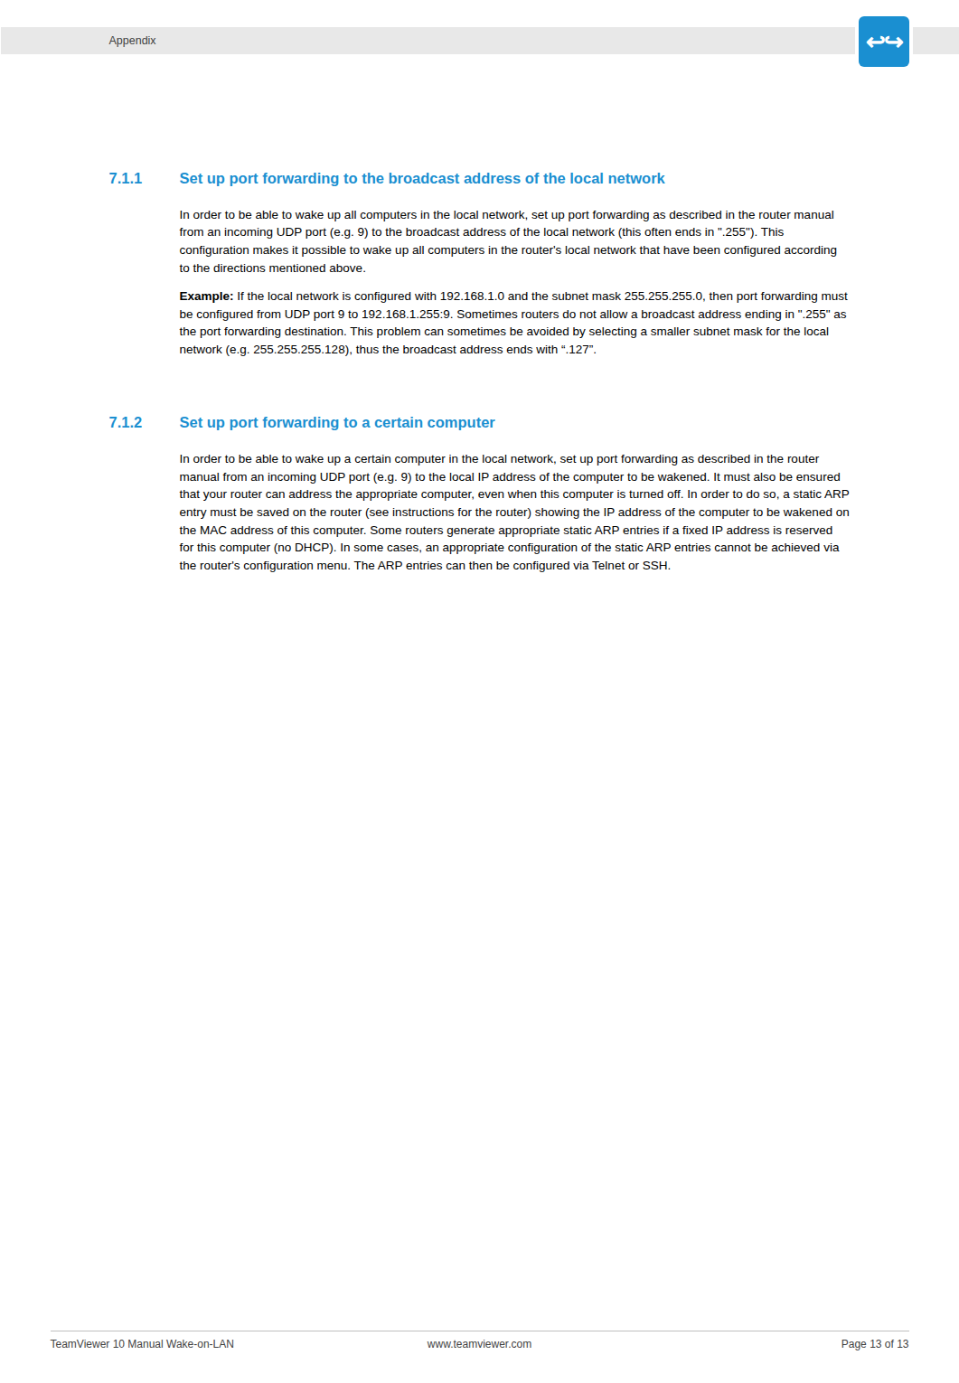Appendix
↩↪
7.1.1 Set up port forwarding to the broadcast address of the local network
In order to be able to wake up all computers in the local network, set up port forwarding as described in the router manual from an incoming UDP port (e.g. 9) to the broadcast address of the local network (this often ends in ".255"). This configuration makes it possible to wake up all computers in the router's local network that have been configured according to the directions mentioned above.
Example: If the local network is configured with 192.168.1.0 and the subnet mask 255.255.255.0, then port forwarding must be configured from UDP port 9 to 192.168.1.255:9. Sometimes routers do not allow a broadcast address ending in ".255" as the port forwarding destination. This problem can sometimes be avoided by selecting a smaller subnet mask for the local network (e.g. 255.255.255.128), thus the broadcast address ends with “.127”.
7.1.2 Set up port forwarding to a certain computer
In order to be able to wake up a certain computer in the local network, set up port forwarding as described in the router manual from an incoming UDP port (e.g. 9) to the local IP address of the computer to be wakened. It must also be ensured that your router can address the appropriate computer, even when this computer is turned off. In order to do so, a static ARP entry must be saved on the router (see instructions for the router) showing the IP address of the computer to be wakened on the MAC address of this computer. Some routers generate appropriate static ARP entries if a fixed IP address is reserved for this computer (no DHCP). In some cases, an appropriate configuration of the static ARP entries cannot be achieved via the router's configuration menu. The ARP entries can then be configured via Telnet or SSH.
TeamViewer 10 Manual Wake-on-LAN
www.teamviewer.com
Page 13 of 13